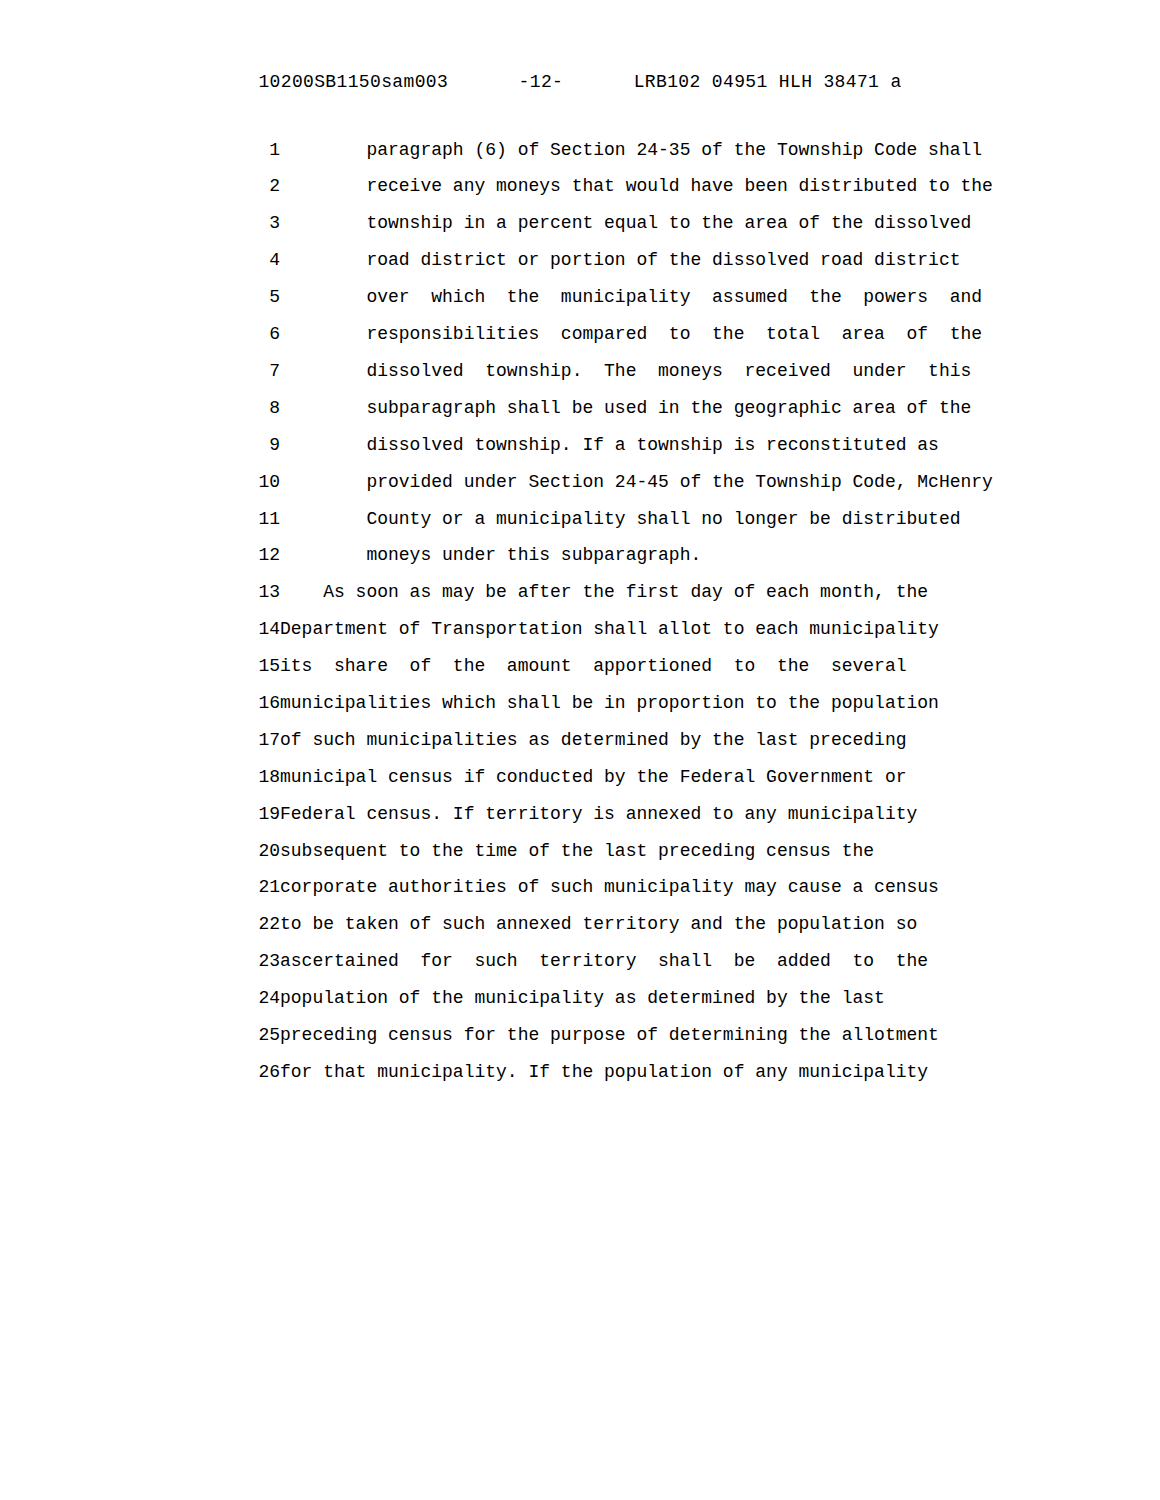10200SB1150sam003 -12- LRB102 04951 HLH 38471 a
| 1 | paragraph (6) of Section 24-35 of the Township Code shall |
| 2 | receive any moneys that would have been distributed to the |
| 3 | township in a percent equal to the area of the dissolved |
| 4 | road district or portion of the dissolved road district |
| 5 | over which the municipality assumed the powers and |
| 6 | responsibilities compared to the total area of the |
| 7 | dissolved township. The moneys received under this |
| 8 | subparagraph shall be used in the geographic area of the |
| 9 | dissolved township. If a township is reconstituted as |
| 10 | provided under Section 24-45 of the Township Code, McHenry |
| 11 | County or a municipality shall no longer be distributed |
| 12 | moneys under this subparagraph. |
| 13 | As soon as may be after the first day of each month, the |
| 14 | Department of Transportation shall allot to each municipality |
| 15 | its share of the amount apportioned to the several |
| 16 | municipalities which shall be in proportion to the population |
| 17 | of such municipalities as determined by the last preceding |
| 18 | municipal census if conducted by the Federal Government or |
| 19 | Federal census. If territory is annexed to any municipality |
| 20 | subsequent to the time of the last preceding census the |
| 21 | corporate authorities of such municipality may cause a census |
| 22 | to be taken of such annexed territory and the population so |
| 23 | ascertained for such territory shall be added to the |
| 24 | population of the municipality as determined by the last |
| 25 | preceding census for the purpose of determining the allotment |
| 26 | for that municipality. If the population of any municipality |